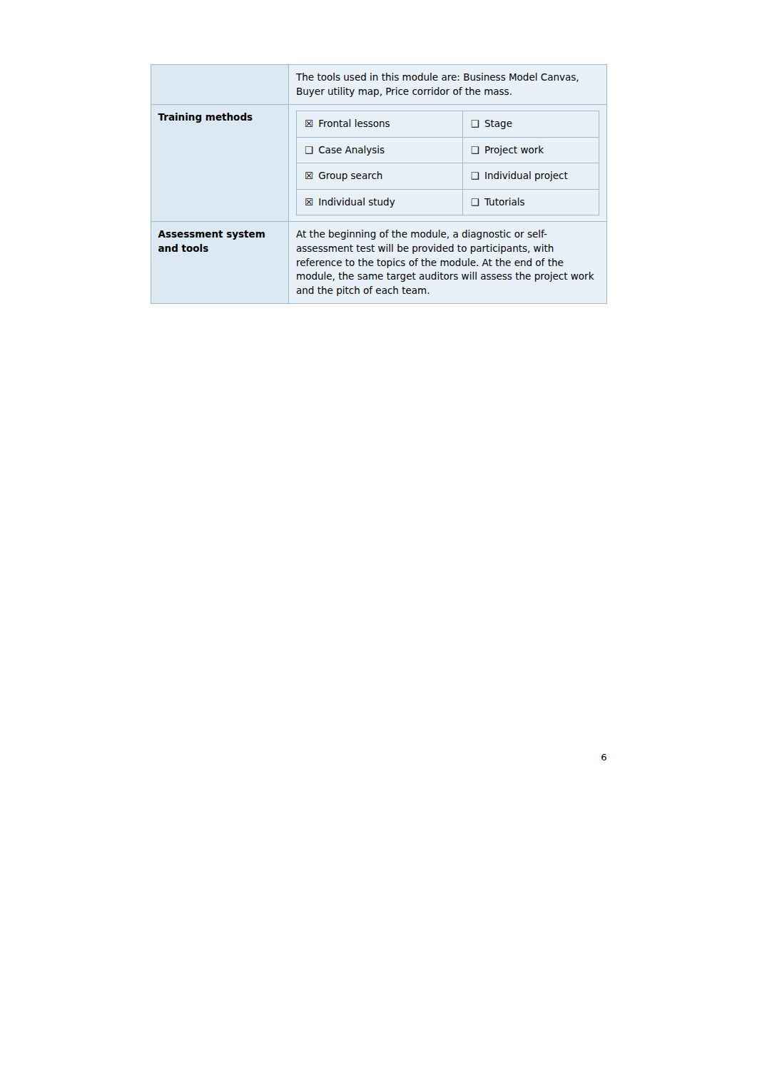| | The tools used in this module are: Business Model Canvas, Buyer utility map, Price corridor of the mass. |
| Training methods | / Frontal lessons / Stage / / Case Analysis / Project work / / Group search / Individual project / / Individual study / Tutorials / |
| Assessment system and tools | At the beginning of the module, a diagnostic or self-assessment test will be provided to participants, with reference to the topics of the module. At the end of the module, the same target auditors will assess the project work and the pitch of each team. |
6